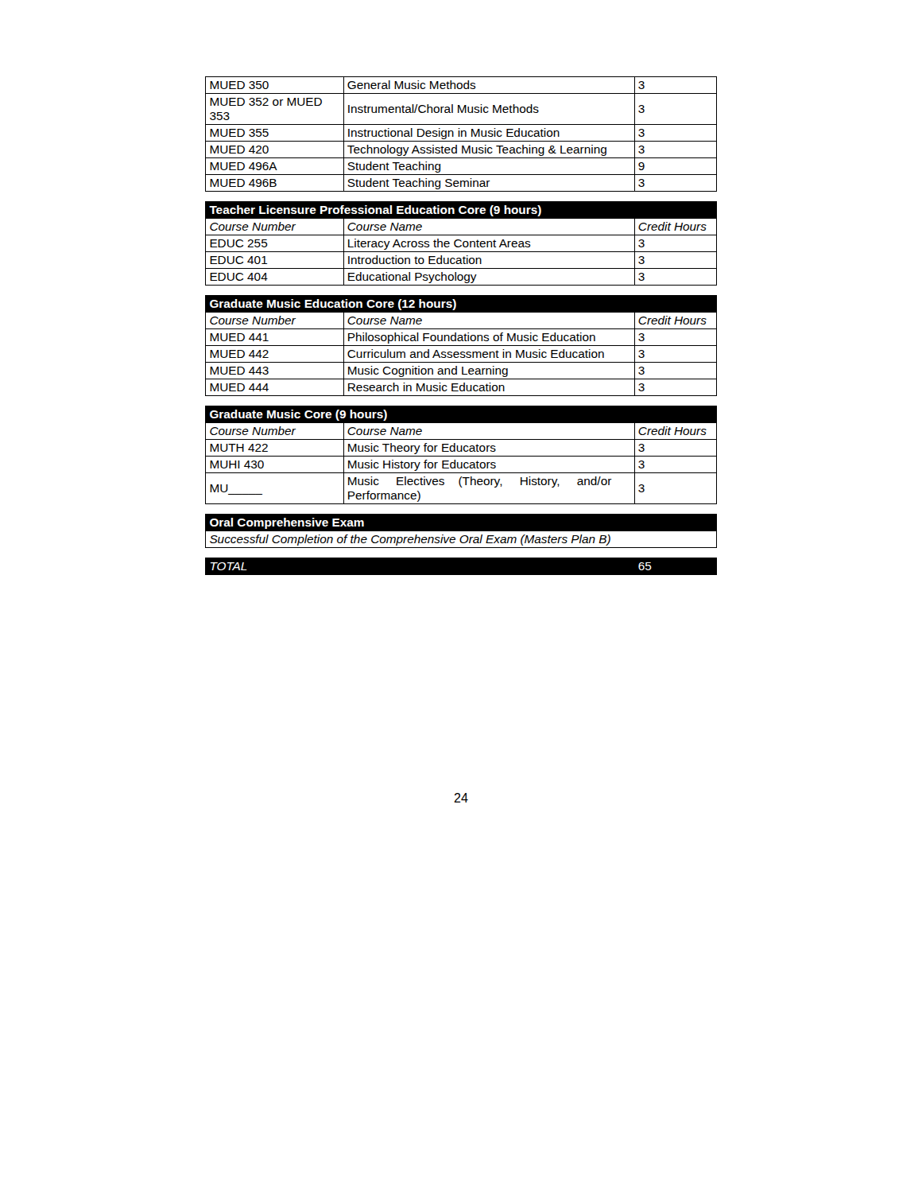| MUED 350 | General Music Methods | 3 |
| MUED 352 or MUED 353 | Instrumental/Choral Music Methods | 3 |
| MUED 355 | Instructional Design in Music Education | 3 |
| MUED 420 | Technology Assisted Music Teaching & Learning | 3 |
| MUED 496A | Student Teaching | 9 |
| MUED 496B | Student Teaching Seminar | 3 |
| Teacher Licensure Professional Education Core (9 hours) | |
| Course Number | Course Name | Credit Hours |
| EDUC 255 | Literacy Across the Content Areas | 3 |
| EDUC 401 | Introduction to Education | 3 |
| EDUC 404 | Educational Psychology | 3 |
| Graduate Music Education Core (12 hours) | |
| Course Number | Course Name | Credit Hours |
| MUED 441 | Philosophical Foundations of Music Education | 3 |
| MUED 442 | Curriculum and Assessment in Music Education | 3 |
| MUED 443 | Music Cognition and Learning | 3 |
| MUED 444 | Research in Music Education | 3 |
| Graduate Music Core (9 hours) | |
| Course Number | Course Name | Credit Hours |
| MUTH 422 | Music Theory for Educators | 3 |
| MUHI 430 | Music History for Educators | 3 |
| MU_____ | Music Electives (Theory, History, and/or Performance) | 3 |
| Oral Comprehensive Exam | |
| Successful Completion of the Comprehensive Oral Exam (Masters Plan B) |
| TOTAL | 65 |
24